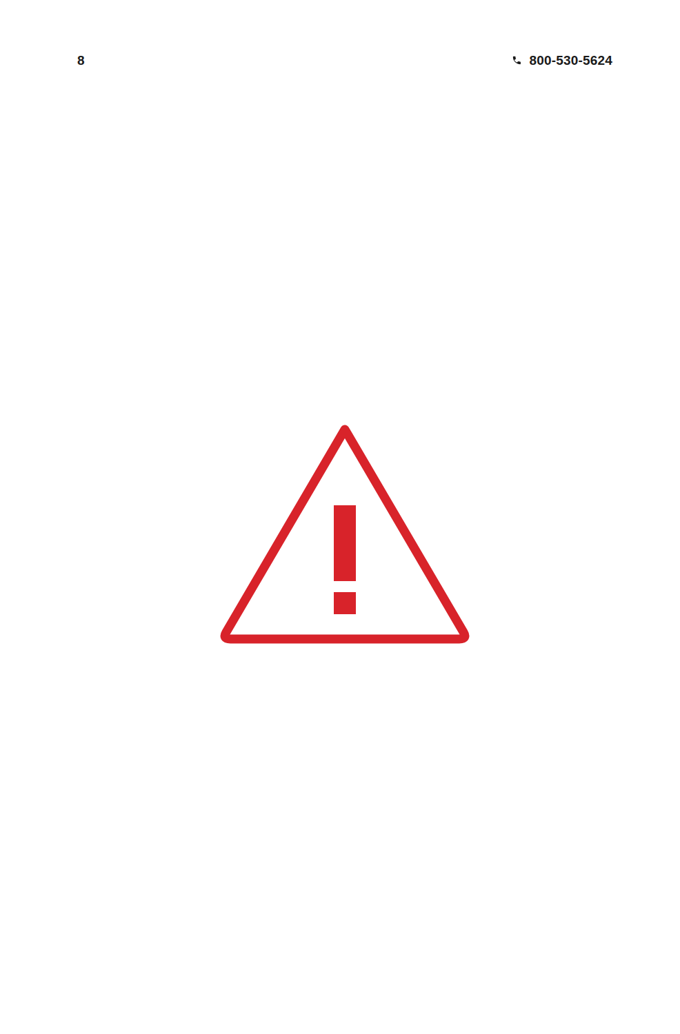8
800-530-5624